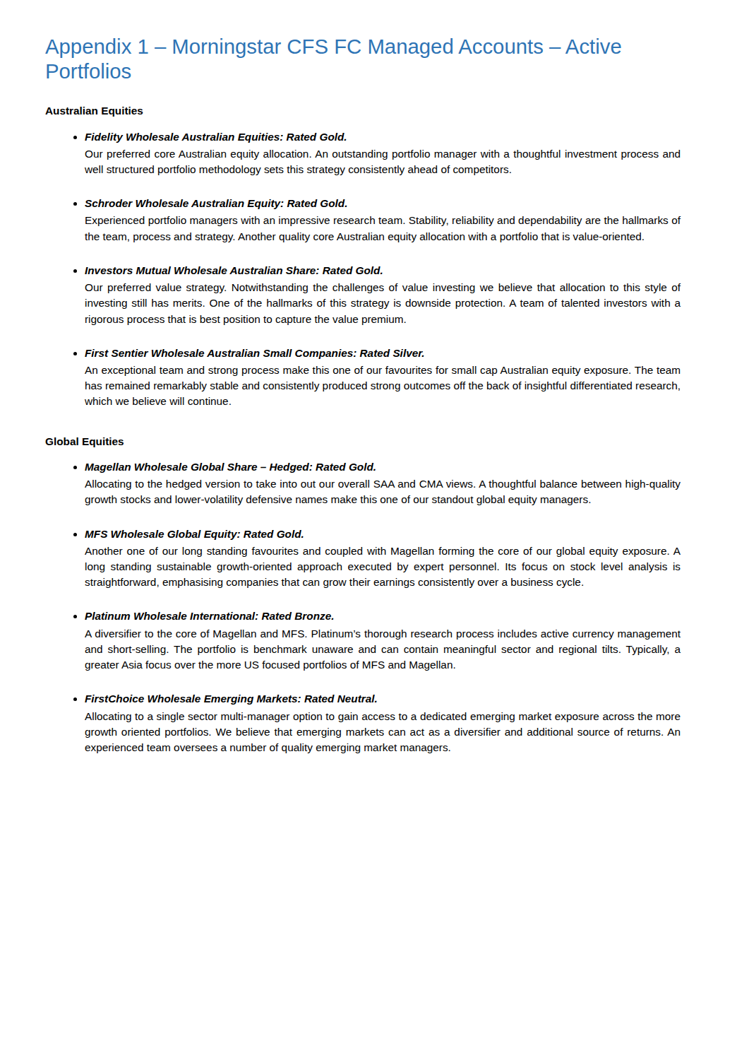Appendix 1 – Morningstar CFS FC Managed Accounts – Active Portfolios
Australian Equities
Fidelity Wholesale Australian Equities: Rated Gold.
Our preferred core Australian equity allocation. An outstanding portfolio manager with a thoughtful investment process and well structured portfolio methodology sets this strategy consistently ahead of competitors.
Schroder Wholesale Australian Equity: Rated Gold.
Experienced portfolio managers with an impressive research team. Stability, reliability and dependability are the hallmarks of the team, process and strategy. Another quality core Australian equity allocation with a portfolio that is value-oriented.
Investors Mutual Wholesale Australian Share: Rated Gold.
Our preferred value strategy. Notwithstanding the challenges of value investing we believe that allocation to this style of investing still has merits. One of the hallmarks of this strategy is downside protection. A team of talented investors with a rigorous process that is best position to capture the value premium.
First Sentier Wholesale Australian Small Companies: Rated Silver.
An exceptional team and strong process make this one of our favourites for small cap Australian equity exposure. The team has remained remarkably stable and consistently produced strong outcomes off the back of insightful differentiated research, which we believe will continue.
Global Equities
Magellan Wholesale Global Share – Hedged: Rated Gold.
Allocating to the hedged version to take into out our overall SAA and CMA views. A thoughtful balance between high-quality growth stocks and lower-volatility defensive names make this one of our standout global equity managers.
MFS Wholesale Global Equity: Rated Gold.
Another one of our long standing favourites and coupled with Magellan forming the core of our global equity exposure. A long standing sustainable growth-oriented approach executed by expert personnel. Its focus on stock level analysis is straightforward, emphasising companies that can grow their earnings consistently over a business cycle.
Platinum Wholesale International: Rated Bronze.
A diversifier to the core of Magellan and MFS. Platinum’s thorough research process includes active currency management and short-selling. The portfolio is benchmark unaware and can contain meaningful sector and regional tilts. Typically, a greater Asia focus over the more US focused portfolios of MFS and Magellan.
FirstChoice Wholesale Emerging Markets: Rated Neutral.
Allocating to a single sector multi-manager option to gain access to a dedicated emerging market exposure across the more growth oriented portfolios. We believe that emerging markets can act as a diversifier and additional source of returns. An experienced team oversees a number of quality emerging market managers.